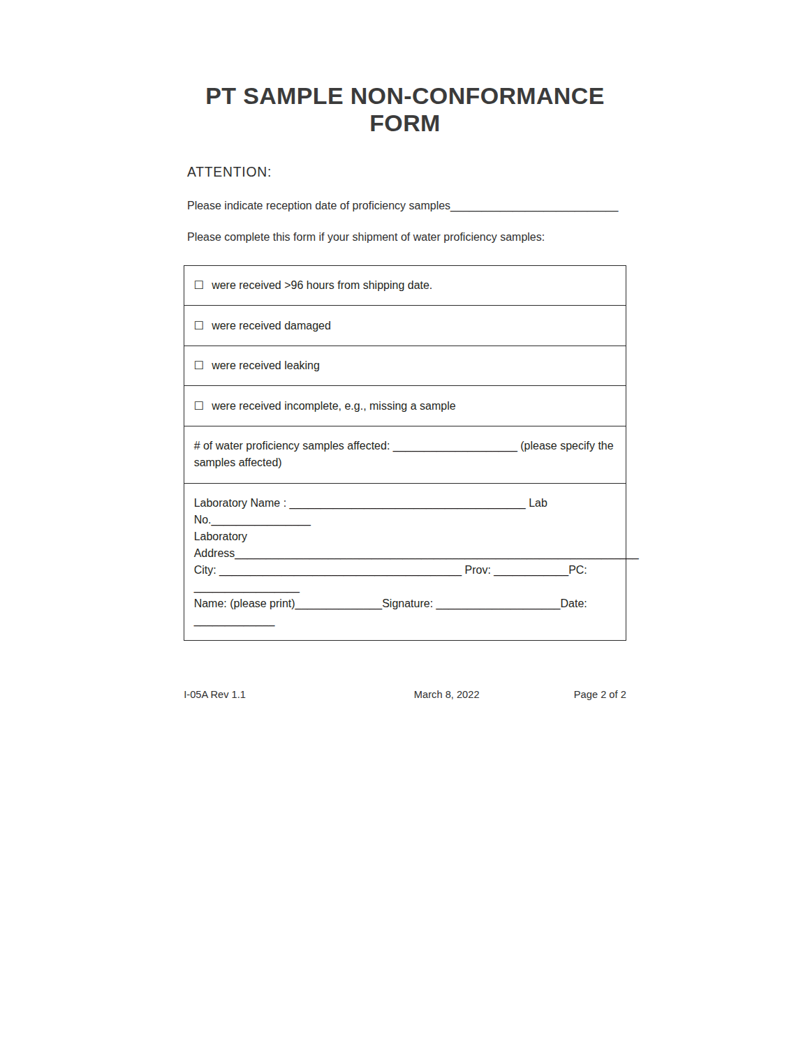PT SAMPLE NON-CONFORMANCE FORM
ATTENTION:
Please indicate reception date of proficiency samples___________________________
Please complete this form if your shipment of water proficiency samples:
| ☐ were received >96 hours from shipping date. |
| ☐ were received damaged |
| ☐ were received leaking |
| ☐ were received incomplete, e.g., missing a sample |
| # of water proficiency samples affected: ____________________ (please specify the samples affected) |
| Laboratory Name : ______________________________________ Lab No.________________ Laboratory Address_________________________________________________________________ City: _______________________________________ Prov: ____________PC: _________________ Name: (please print)______________Signature: ____________________Date: _____________ |
I-05A Rev 1.1
March 8, 2022
Page 2 of 2